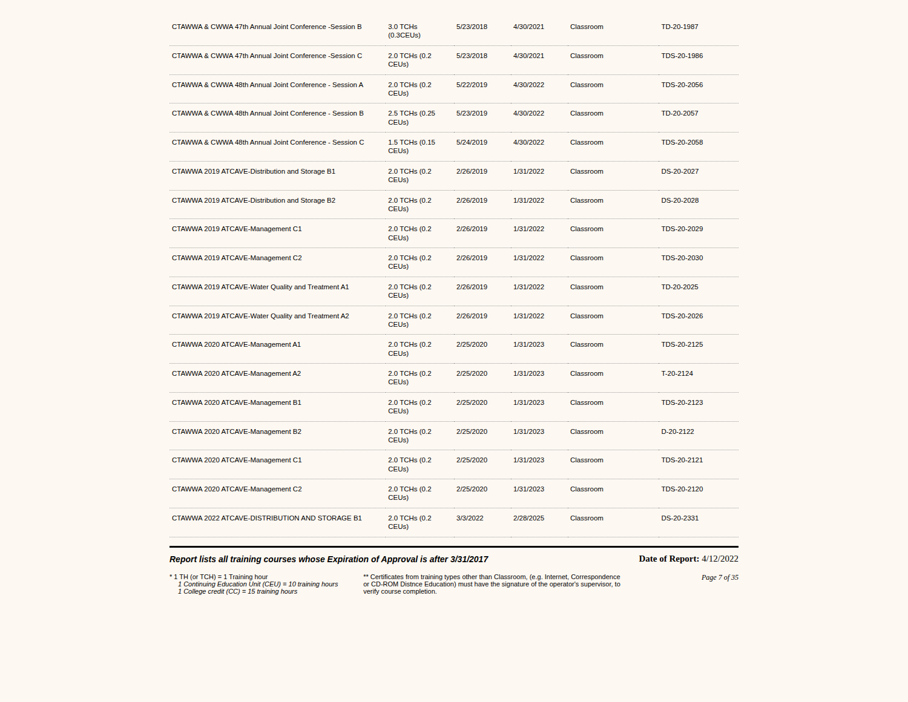| CTAWWA & CWWA 47th Annual Joint Conference -Session B | 3.0 TCHs (0.3CEUs) | 5/23/2018 | 4/30/2021 | Classroom | TD-20-1987 |
| CTAWWA & CWWA 47th Annual Joint Conference -Session C | 2.0 TCHs (0.2 CEUs) | 5/23/2018 | 4/30/2021 | Classroom | TDS-20-1986 |
| CTAWWA & CWWA 48th Annual Joint Conference - Session A | 2.0 TCHs (0.2 CEUs) | 5/22/2019 | 4/30/2022 | Classroom | TDS-20-2056 |
| CTAWWA & CWWA 48th Annual Joint Conference - Session B | 2.5 TCHs (0.25 CEUs) | 5/23/2019 | 4/30/2022 | Classroom | TD-20-2057 |
| CTAWWA & CWWA 48th Annual Joint Conference - Session C | 1.5 TCHs (0.15 CEUs) | 5/24/2019 | 4/30/2022 | Classroom | TDS-20-2058 |
| CTAWWA 2019 ATCAVE-Distribution and Storage B1 | 2.0 TCHs (0.2 CEUs) | 2/26/2019 | 1/31/2022 | Classroom | DS-20-2027 |
| CTAWWA 2019 ATCAVE-Distribution and Storage B2 | 2.0 TCHs (0.2 CEUs) | 2/26/2019 | 1/31/2022 | Classroom | DS-20-2028 |
| CTAWWA 2019 ATCAVE-Management C1 | 2.0 TCHs (0.2 CEUs) | 2/26/2019 | 1/31/2022 | Classroom | TDS-20-2029 |
| CTAWWA 2019 ATCAVE-Management C2 | 2.0 TCHs (0.2 CEUs) | 2/26/2019 | 1/31/2022 | Classroom | TDS-20-2030 |
| CTAWWA 2019 ATCAVE-Water Quality and Treatment A1 | 2.0 TCHs (0.2 CEUs) | 2/26/2019 | 1/31/2022 | Classroom | TD-20-2025 |
| CTAWWA 2019 ATCAVE-Water Quality and Treatment A2 | 2.0 TCHs (0.2 CEUs) | 2/26/2019 | 1/31/2022 | Classroom | TDS-20-2026 |
| CTAWWA 2020 ATCAVE-Management A1 | 2.0 TCHs (0.2 CEUs) | 2/25/2020 | 1/31/2023 | Classroom | TDS-20-2125 |
| CTAWWA 2020 ATCAVE-Management A2 | 2.0 TCHs (0.2 CEUs) | 2/25/2020 | 1/31/2023 | Classroom | T-20-2124 |
| CTAWWA 2020 ATCAVE-Management B1 | 2.0 TCHs (0.2 CEUs) | 2/25/2020 | 1/31/2023 | Classroom | TDS-20-2123 |
| CTAWWA 2020 ATCAVE-Management B2 | 2.0 TCHs (0.2 CEUs) | 2/25/2020 | 1/31/2023 | Classroom | D-20-2122 |
| CTAWWA 2020 ATCAVE-Management C1 | 2.0 TCHs (0.2 CEUs) | 2/25/2020 | 1/31/2023 | Classroom | TDS-20-2121 |
| CTAWWA 2020 ATCAVE-Management C2 | 2.0 TCHs (0.2 CEUs) | 2/25/2020 | 1/31/2023 | Classroom | TDS-20-2120 |
| CTAWWA 2022 ATCAVE-DISTRIBUTION AND STORAGE B1 | 2.0 TCHs (0.2 CEUs) | 3/3/2022 | 2/28/2025 | Classroom | DS-20-2331 |
Report lists all training courses whose Expiration of Approval is after 3/31/2017 Date of Report: 4/12/2022
* 1 TH (or TCH) = 1 Training hour
1 Continuing Education Unit (CEU) = 10 training hours
1 College credit (CC) = 15 training hours
** Certificates from training types other than Classroom, (e.g. Internet, Correspondence or CD-ROM Distnce Education) must have the signature of the operator's supervisor, to verify course completion.
Page 7 of 35